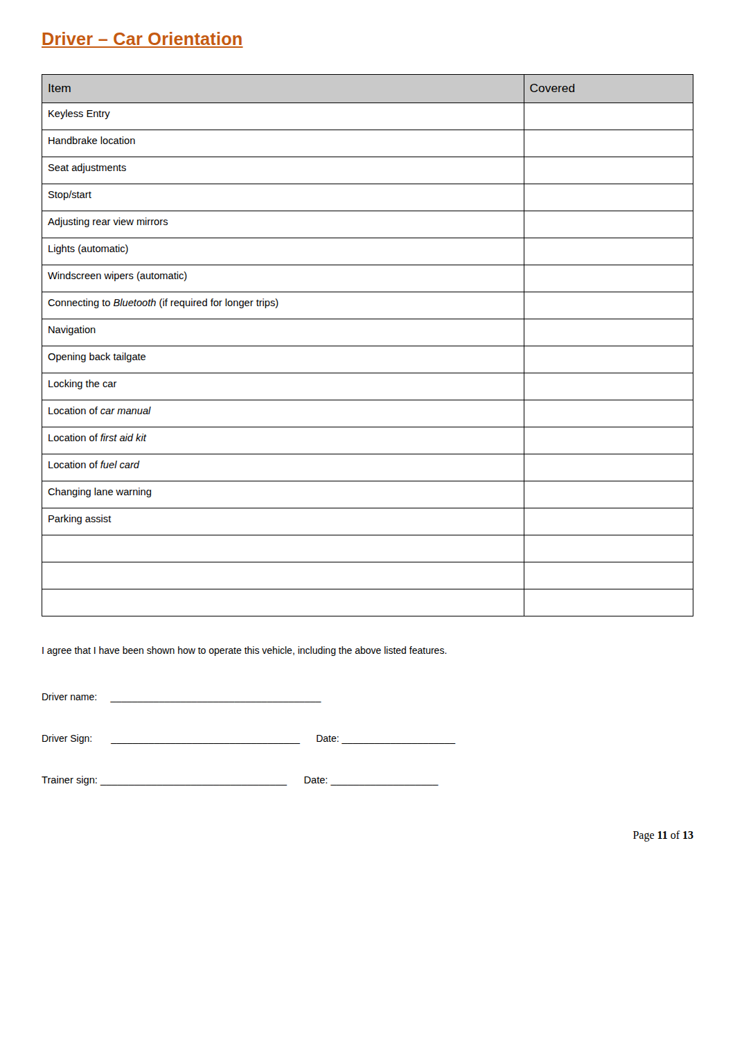Driver – Car Orientation
| Item | Covered |
| --- | --- |
| Keyless Entry | |
| Handbrake location | |
| Seat adjustments | |
| Stop/start | |
| Adjusting rear view mirrors | |
| Lights (automatic) | |
| Windscreen wipers (automatic) | |
| Connecting to Bluetooth (if required for longer trips) | |
| Navigation | |
| Opening back tailgate | |
| Locking the car | |
| Location of car manual | |
| Location of first aid kit | |
| Location of fuel card | |
| Changing lane warning | |
| Parking assist | |
I agree that I have been shown how to operate this vehicle, including the above listed features.
Driver name: _______________________________________
Driver Sign: ___________________________________ Date: _____________________
Trainer sign: _________________________________ Date: ___________________
Page 11 of 13